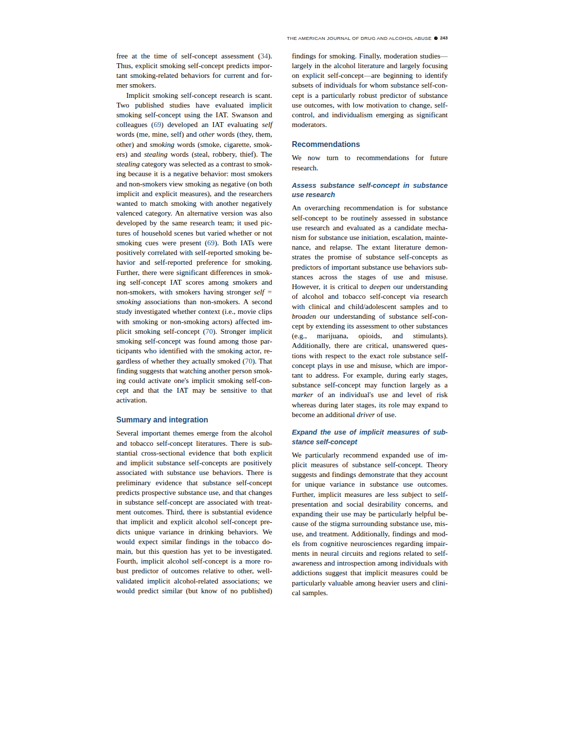The American Journal of Drug and Alcohol Abuse 243
free at the time of self-concept assessment (34). Thus, explicit smoking self-concept predicts important smoking-related behaviors for current and former smokers.
Implicit smoking self-concept research is scant. Two published studies have evaluated implicit smoking self-concept using the IAT. Swanson and colleagues (69) developed an IAT evaluating self words (me, mine, self) and other words (they, them, other) and smoking words (smoke, cigarette, smokers) and stealing words (steal, robbery, thief). The stealing category was selected as a contrast to smoking because it is a negative behavior: most smokers and non-smokers view smoking as negative (on both implicit and explicit measures), and the researchers wanted to match smoking with another negatively valenced category. An alternative version was also developed by the same research team; it used pictures of household scenes but varied whether or not smoking cues were present (69). Both IATs were positively correlated with self-reported smoking behavior and self-reported preference for smoking. Further, there were significant differences in smoking self-concept IAT scores among smokers and non-smokers, with smokers having stronger self = smoking associations than non-smokers. A second study investigated whether context (i.e., movie clips with smoking or non-smoking actors) affected implicit smoking self-concept (70). Stronger implicit smoking self-concept was found among those participants who identified with the smoking actor, regardless of whether they actually smoked (70). That finding suggests that watching another person smoking could activate one's implicit smoking self-concept and that the IAT may be sensitive to that activation.
Summary and integration
Several important themes emerge from the alcohol and tobacco self-concept literatures. There is substantial cross-sectional evidence that both explicit and implicit substance self-concepts are positively associated with substance use behaviors. There is preliminary evidence that substance self-concept predicts prospective substance use, and that changes in substance self-concept are associated with treatment outcomes. Third, there is substantial evidence that implicit and explicit alcohol self-concept predicts unique variance in drinking behaviors. We would expect similar findings in the tobacco domain, but this question has yet to be investigated. Fourth, implicit alcohol self-concept is a more robust predictor of outcomes relative to other, well-validated implicit alcohol-related associations; we would predict similar (but know of no published) findings for smoking. Finally, moderation studies—largely in the alcohol literature and largely focusing on explicit self-concept—are beginning to identify subsets of individuals for whom substance self-concept is a particularly robust predictor of substance use outcomes, with low motivation to change, self-control, and individualism emerging as significant moderators.
Recommendations
We now turn to recommendations for future research.
Assess substance self-concept in substance use research
An overarching recommendation is for substance self-concept to be routinely assessed in substance use research and evaluated as a candidate mechanism for substance use initiation, escalation, maintenance, and relapse. The extant literature demonstrates the promise of substance self-concepts as predictors of important substance use behaviors substances across the stages of use and misuse. However, it is critical to deepen our understanding of alcohol and tobacco self-concept via research with clinical and child/adolescent samples and to broaden our understanding of substance self-concept by extending its assessment to other substances (e.g., marijuana, opioids, and stimulants). Additionally, there are critical, unanswered questions with respect to the exact role substance self-concept plays in use and misuse, which are important to address. For example, during early stages, substance self-concept may function largely as a marker of an individual's use and level of risk whereas during later stages, its role may expand to become an additional driver of use.
Expand the use of implicit measures of substance self-concept
We particularly recommend expanded use of implicit measures of substance self-concept. Theory suggests and findings demonstrate that they account for unique variance in substance use outcomes. Further, implicit measures are less subject to self-presentation and social desirability concerns, and expanding their use may be particularly helpful because of the stigma surrounding substance use, misuse, and treatment. Additionally, findings and models from cognitive neurosciences regarding impairments in neural circuits and regions related to self-awareness and introspection among individuals with addictions suggest that implicit measures could be particularly valuable among heavier users and clinical samples.